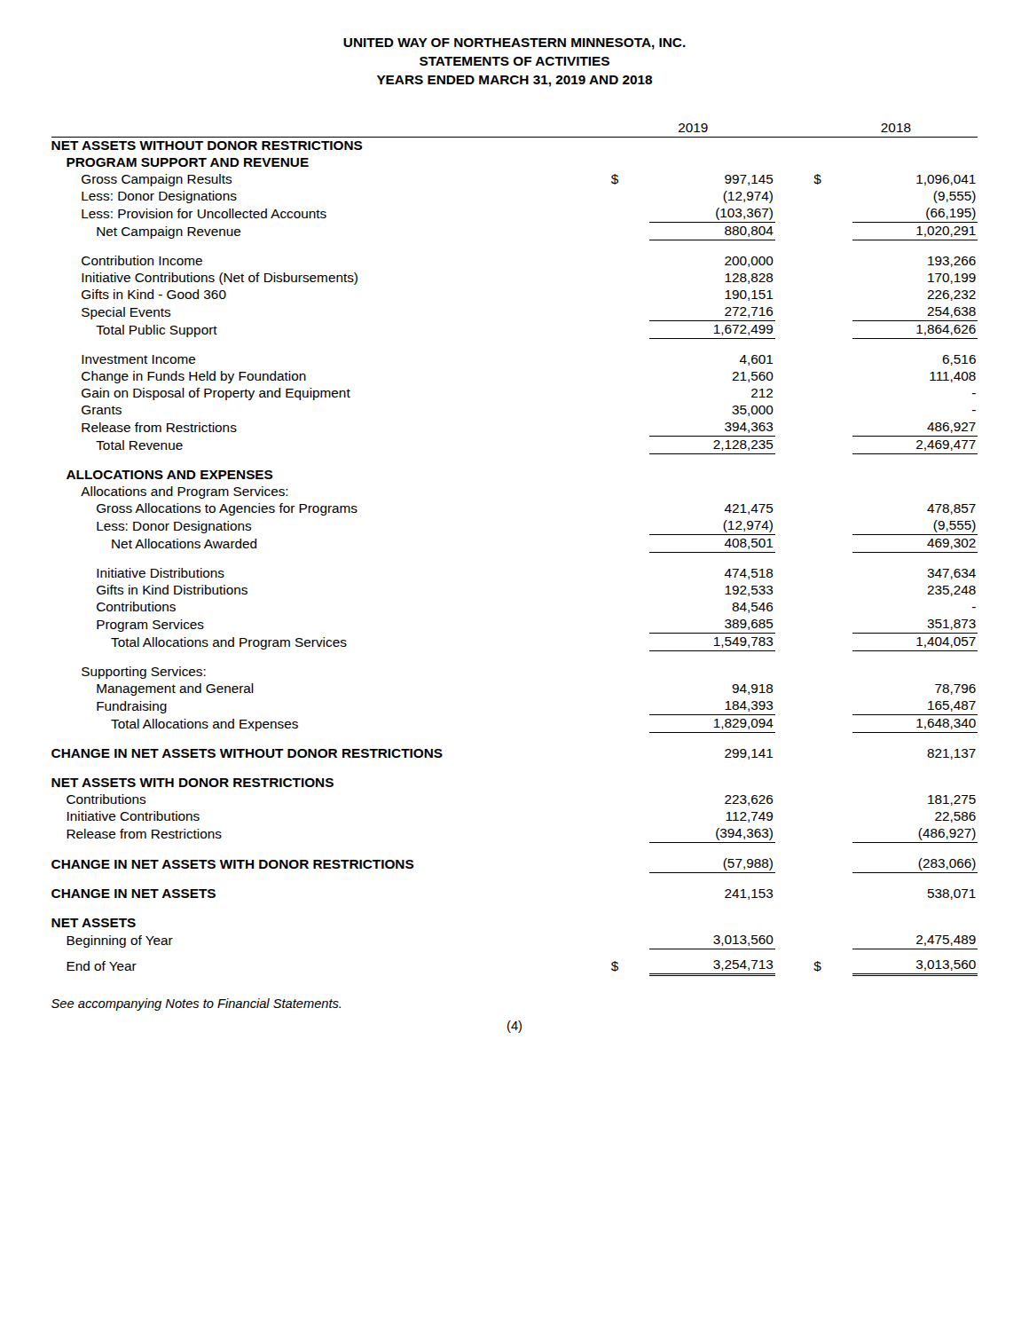UNITED WAY OF NORTHEASTERN MINNESOTA, INC.
STATEMENTS OF ACTIVITIES
YEARS ENDED MARCH 31, 2019 AND 2018
| | 2019 | | 2018 |
| --- | --- | --- | --- |
| NET ASSETS WITHOUT DONOR RESTRICTIONS | | | | | |
| PROGRAM SUPPORT AND REVENUE | | | | | |
| Gross Campaign Results | $ | 997,145 | | $ | 1,096,041 |
| Less: Donor Designations | | (12,974) | | | (9,555) |
| Less: Provision for Uncollected Accounts | | (103,367) | | | (66,195) |
| Net Campaign Revenue | | 880,804 | | | 1,020,291 |
| Contribution Income | | 200,000 | | | 193,266 |
| Initiative Contributions (Net of Disbursements) | | 128,828 | | | 170,199 |
| Gifts in Kind - Good 360 | | 190,151 | | | 226,232 |
| Special Events | | 272,716 | | | 254,638 |
| Total Public Support | | 1,672,499 | | | 1,864,626 |
| Investment Income | | 4,601 | | | 6,516 |
| Change in Funds Held by Foundation | | 21,560 | | | 111,408 |
| Gain on Disposal of Property and Equipment | | 212 | | | - |
| Grants | | 35,000 | | | - |
| Release from Restrictions | | 394,363 | | | 486,927 |
| Total Revenue | | 2,128,235 | | | 2,469,477 |
| ALLOCATIONS AND EXPENSES | | | | | |
| Allocations and Program Services: | | | | | |
| Gross Allocations to Agencies for Programs | | 421,475 | | | 478,857 |
| Less: Donor Designations | | (12,974) | | | (9,555) |
| Net Allocations Awarded | | 408,501 | | | 469,302 |
| Initiative Distributions | | 474,518 | | | 347,634 |
| Gifts in Kind Distributions | | 192,533 | | | 235,248 |
| Contributions | | 84,546 | | | - |
| Program Services | | 389,685 | | | 351,873 |
| Total Allocations and Program Services | | 1,549,783 | | | 1,404,057 |
| Supporting Services: | | | | | |
| Management and General | | 94,918 | | | 78,796 |
| Fundraising | | 184,393 | | | 165,487 |
| Total Allocations and Expenses | | 1,829,094 | | | 1,648,340 |
| CHANGE IN NET ASSETS WITHOUT DONOR RESTRICTIONS | | 299,141 | | | 821,137 |
| NET ASSETS WITH DONOR RESTRICTIONS | | | | | |
| Contributions | | 223,626 | | | 181,275 |
| Initiative Contributions | | 112,749 | | | 22,586 |
| Release from Restrictions | | (394,363) | | | (486,927) |
| CHANGE IN NET ASSETS WITH DONOR RESTRICTIONS | | (57,988) | | | (283,066) |
| CHANGE IN NET ASSETS | | 241,153 | | | 538,071 |
| NET ASSETS | | | | | |
| Beginning of Year | | 3,013,560 | | | 2,475,489 |
| End of Year | $ | 3,254,713 | | $ | 3,013,560 |
See accompanying Notes to Financial Statements.
(4)